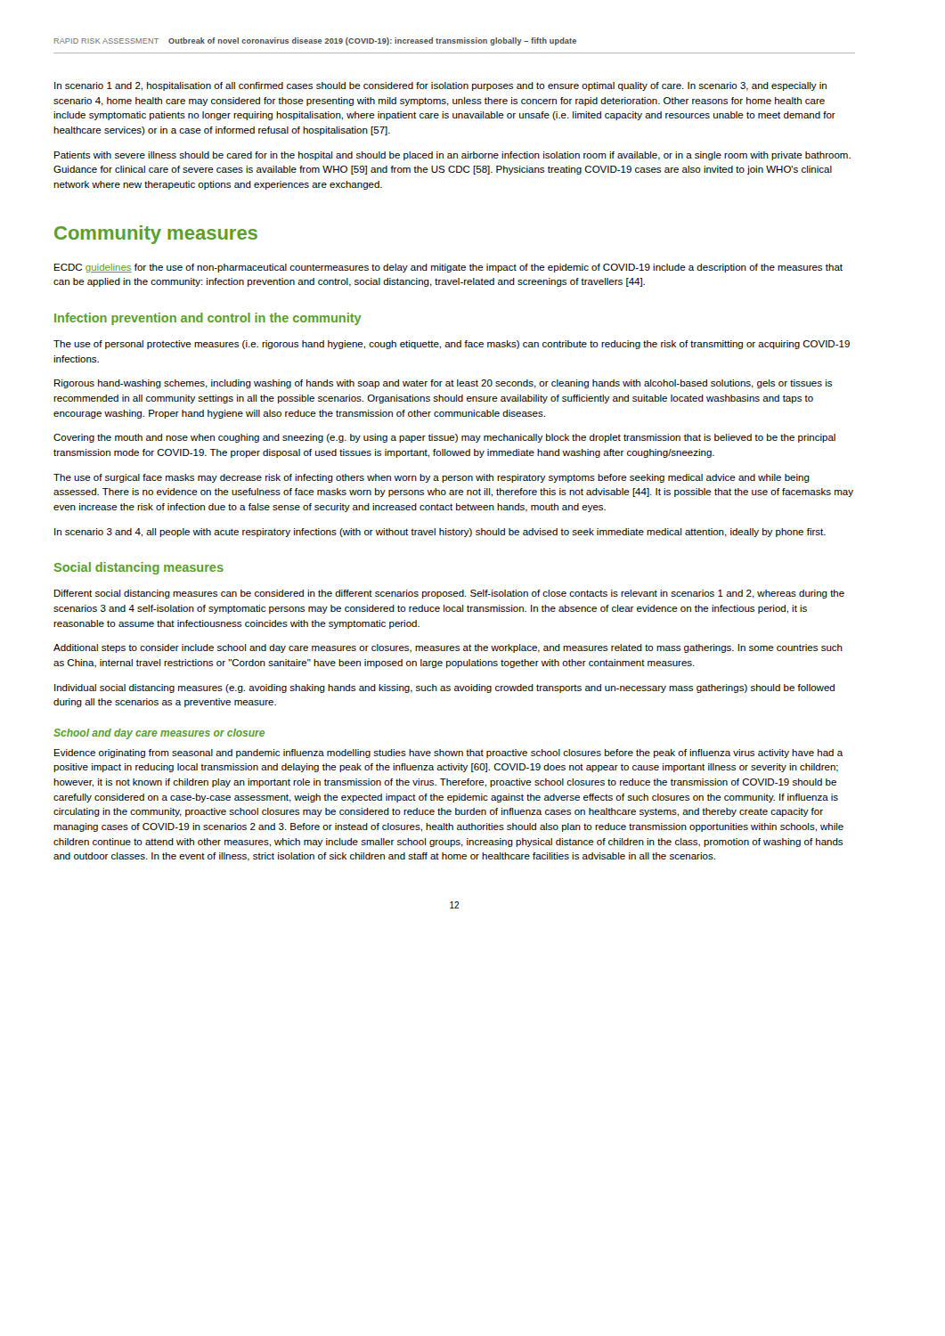RAPID RISK ASSESSMENT Outbreak of novel coronavirus disease 2019 (COVID-19): increased transmission globally – fifth update
In scenario 1 and 2, hospitalisation of all confirmed cases should be considered for isolation purposes and to ensure optimal quality of care. In scenario 3, and especially in scenario 4, home health care may considered for those presenting with mild symptoms, unless there is concern for rapid deterioration. Other reasons for home health care include symptomatic patients no longer requiring hospitalisation, where inpatient care is unavailable or unsafe (i.e. limited capacity and resources unable to meet demand for healthcare services) or in a case of informed refusal of hospitalisation [57].
Patients with severe illness should be cared for in the hospital and should be placed in an airborne infection isolation room if available, or in a single room with private bathroom. Guidance for clinical care of severe cases is available from WHO [59] and from the US CDC [58]. Physicians treating COVID-19 cases are also invited to join WHO's clinical network where new therapeutic options and experiences are exchanged.
Community measures
ECDC guidelines for the use of non-pharmaceutical countermeasures to delay and mitigate the impact of the epidemic of COVID-19 include a description of the measures that can be applied in the community: infection prevention and control, social distancing, travel-related and screenings of travellers [44].
Infection prevention and control in the community
The use of personal protective measures (i.e. rigorous hand hygiene, cough etiquette, and face masks) can contribute to reducing the risk of transmitting or acquiring COVID-19 infections.
Rigorous hand-washing schemes, including washing of hands with soap and water for at least 20 seconds, or cleaning hands with alcohol-based solutions, gels or tissues is recommended in all community settings in all the possible scenarios. Organisations should ensure availability of sufficiently and suitable located washbasins and taps to encourage washing. Proper hand hygiene will also reduce the transmission of other communicable diseases.
Covering the mouth and nose when coughing and sneezing (e.g. by using a paper tissue) may mechanically block the droplet transmission that is believed to be the principal transmission mode for COVID-19. The proper disposal of used tissues is important, followed by immediate hand washing after coughing/sneezing.
The use of surgical face masks may decrease risk of infecting others when worn by a person with respiratory symptoms before seeking medical advice and while being assessed. There is no evidence on the usefulness of face masks worn by persons who are not ill, therefore this is not advisable [44]. It is possible that the use of facemasks may even increase the risk of infection due to a false sense of security and increased contact between hands, mouth and eyes.
In scenario 3 and 4, all people with acute respiratory infections (with or without travel history) should be advised to seek immediate medical attention, ideally by phone first.
Social distancing measures
Different social distancing measures can be considered in the different scenarios proposed. Self-isolation of close contacts is relevant in scenarios 1 and 2, whereas during the scenarios 3 and 4 self-isolation of symptomatic persons may be considered to reduce local transmission. In the absence of clear evidence on the infectious period, it is reasonable to assume that infectiousness coincides with the symptomatic period.
Additional steps to consider include school and day care measures or closures, measures at the workplace, and measures related to mass gatherings. In some countries such as China, internal travel restrictions or "Cordon sanitaire" have been imposed on large populations together with other containment measures.
Individual social distancing measures (e.g. avoiding shaking hands and kissing, such as avoiding crowded transports and un-necessary mass gatherings) should be followed during all the scenarios as a preventive measure.
School and day care measures or closure
Evidence originating from seasonal and pandemic influenza modelling studies have shown that proactive school closures before the peak of influenza virus activity have had a positive impact in reducing local transmission and delaying the peak of the influenza activity [60]. COVID-19 does not appear to cause important illness or severity in children; however, it is not known if children play an important role in transmission of the virus. Therefore, proactive school closures to reduce the transmission of COVID-19 should be carefully considered on a case-by-case assessment, weigh the expected impact of the epidemic against the adverse effects of such closures on the community. If influenza is circulating in the community, proactive school closures may be considered to reduce the burden of influenza cases on healthcare systems, and thereby create capacity for managing cases of COVID-19 in scenarios 2 and 3. Before or instead of closures, health authorities should also plan to reduce transmission opportunities within schools, while children continue to attend with other measures, which may include smaller school groups, increasing physical distance of children in the class, promotion of washing of hands and outdoor classes. In the event of illness, strict isolation of sick children and staff at home or healthcare facilities is advisable in all the scenarios.
12